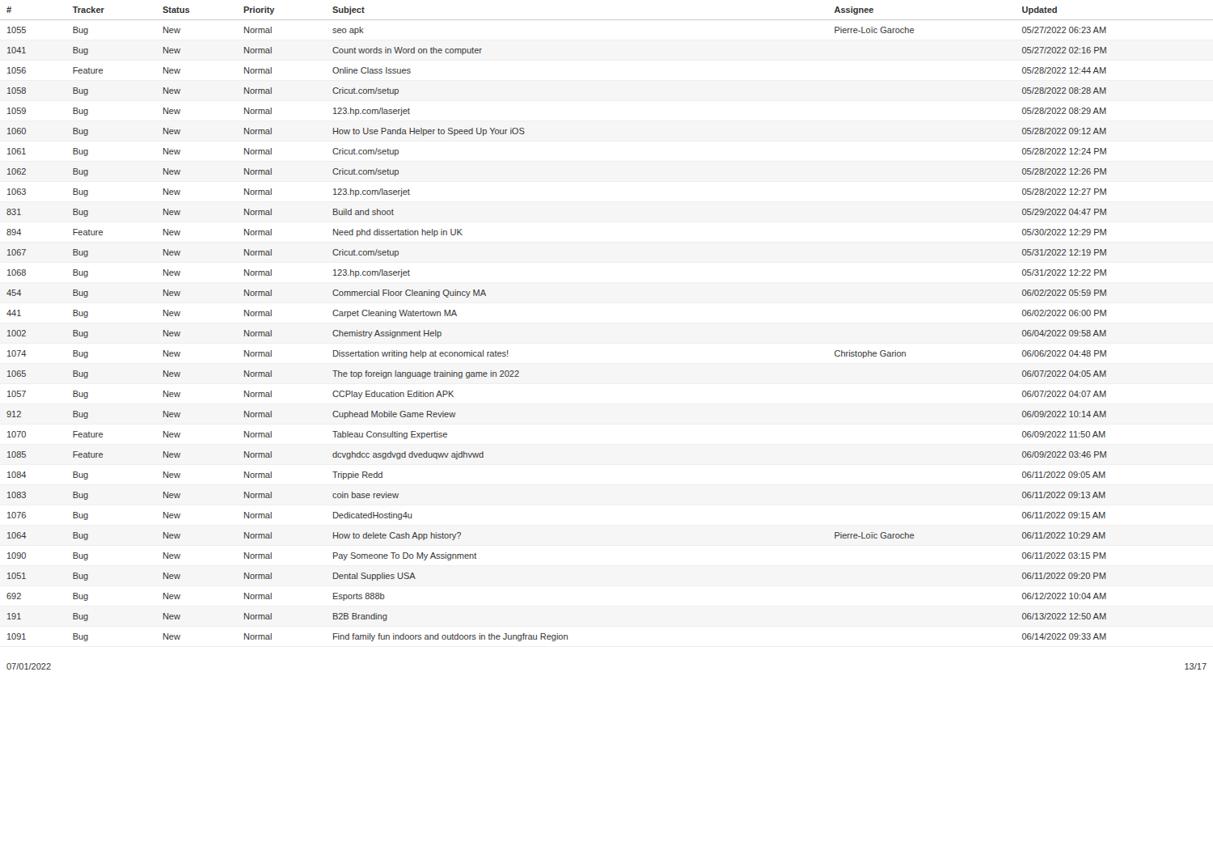| # | Tracker | Status | Priority | Subject | Assignee | Updated |
| --- | --- | --- | --- | --- | --- | --- |
| 1055 | Bug | New | Normal | seo apk | Pierre-Loïc Garoche | 05/27/2022 06:23 AM |
| 1041 | Bug | New | Normal | Count words in Word on the computer | | 05/27/2022 02:16 PM |
| 1056 | Feature | New | Normal | Online Class Issues | | 05/28/2022 12:44 AM |
| 1058 | Bug | New | Normal | Cricut.com/setup | | 05/28/2022 08:28 AM |
| 1059 | Bug | New | Normal | 123.hp.com/laserjet | | 05/28/2022 08:29 AM |
| 1060 | Bug | New | Normal | How to Use Panda Helper to Speed Up Your iOS | | 05/28/2022 09:12 AM |
| 1061 | Bug | New | Normal | Cricut.com/setup | | 05/28/2022 12:24 PM |
| 1062 | Bug | New | Normal | Cricut.com/setup | | 05/28/2022 12:26 PM |
| 1063 | Bug | New | Normal | 123.hp.com/laserjet | | 05/28/2022 12:27 PM |
| 831 | Bug | New | Normal | Build and shoot | | 05/29/2022 04:47 PM |
| 894 | Feature | New | Normal | Need phd dissertation help in UK | | 05/30/2022 12:29 PM |
| 1067 | Bug | New | Normal | Cricut.com/setup | | 05/31/2022 12:19 PM |
| 1068 | Bug | New | Normal | 123.hp.com/laserjet | | 05/31/2022 12:22 PM |
| 454 | Bug | New | Normal | Commercial Floor Cleaning Quincy MA | | 06/02/2022 05:59 PM |
| 441 | Bug | New | Normal | Carpet Cleaning Watertown MA | | 06/02/2022 06:00 PM |
| 1002 | Bug | New | Normal | Chemistry Assignment Help | | 06/04/2022 09:58 AM |
| 1074 | Bug | New | Normal | Dissertation writing help at economical rates! | Christophe Garion | 06/06/2022 04:48 PM |
| 1065 | Bug | New | Normal | The top foreign language training game in 2022 | | 06/07/2022 04:05 AM |
| 1057 | Bug | New | Normal | CCPlay Education Edition APK | | 06/07/2022 04:07 AM |
| 912 | Bug | New | Normal | Cuphead Mobile Game Review | | 06/09/2022 10:14 AM |
| 1070 | Feature | New | Normal | Tableau Consulting Expertise | | 06/09/2022 11:50 AM |
| 1085 | Feature | New | Normal | dcvghdcc asgdvgd dveduqwv ajdhvwd | | 06/09/2022 03:46 PM |
| 1084 | Bug | New | Normal | Trippie Redd | | 06/11/2022 09:05 AM |
| 1083 | Bug | New | Normal | coin base review | | 06/11/2022 09:13 AM |
| 1076 | Bug | New | Normal | DedicatedHosting4u | | 06/11/2022 09:15 AM |
| 1064 | Bug | New | Normal | How to delete Cash App history? | Pierre-Loïc Garoche | 06/11/2022 10:29 AM |
| 1090 | Bug | New | Normal | Pay Someone To Do My Assignment | | 06/11/2022 03:15 PM |
| 1051 | Bug | New | Normal | Dental Supplies USA | | 06/11/2022 09:20 PM |
| 692 | Bug | New | Normal | Esports 888b | | 06/12/2022 10:04 AM |
| 191 | Bug | New | Normal | B2B Branding | | 06/13/2022 12:50 AM |
| 1091 | Bug | New | Normal | Find family fun indoors and outdoors in the Jungfrau Region | | 06/14/2022 09:33 AM |
07/01/2022 13/17